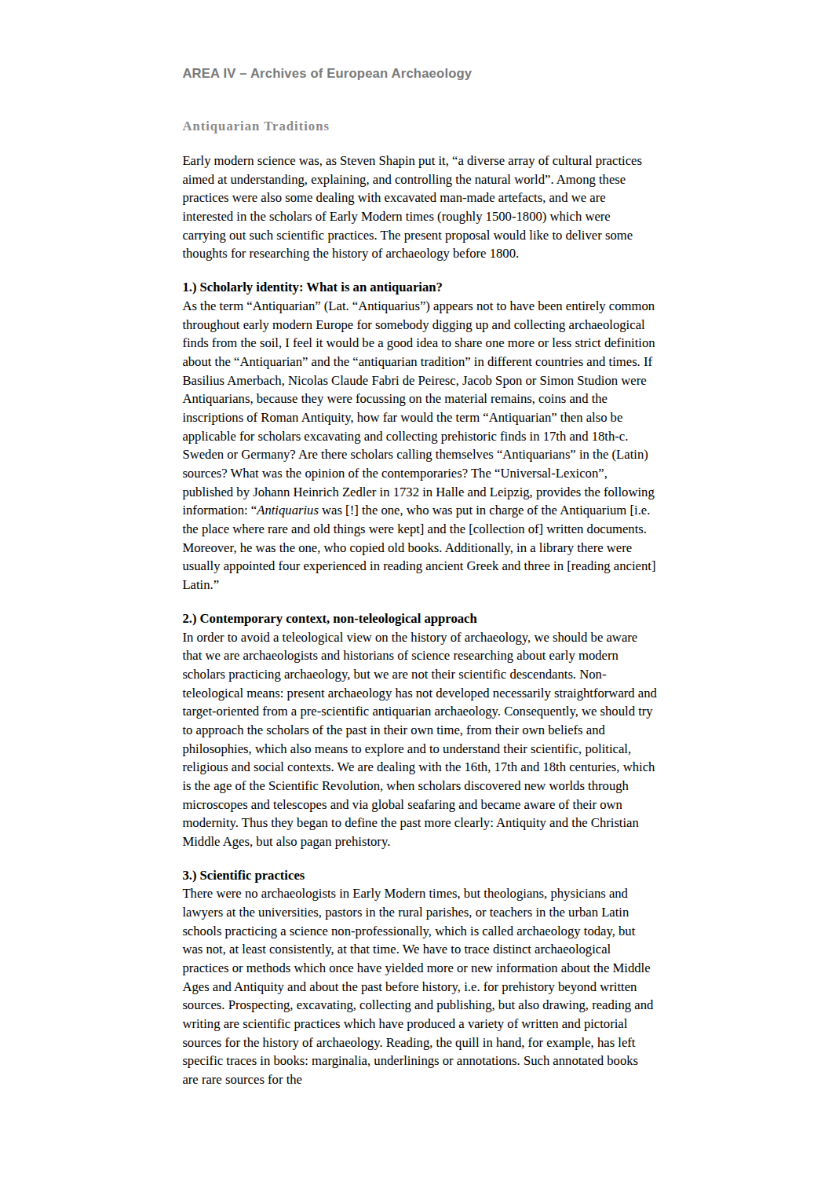AREA IV – Archives of European Archaeology
Antiquarian Traditions
Early modern science was, as Steven Shapin put it, “a diverse array of cultural practices aimed at understanding, explaining, and controlling the natural world”. Among these practices were also some dealing with excavated man-made artefacts, and we are interested in the scholars of Early Modern times (roughly 1500-1800) which were carrying out such scientific practices. The present proposal would like to deliver some thoughts for researching the history of archaeology before 1800.
1.) Scholarly identity: What is an antiquarian?
As the term “Antiquarian” (Lat. “Antiquarius”) appears not to have been entirely common throughout early modern Europe for somebody digging up and collecting archaeological finds from the soil, I feel it would be a good idea to share one more or less strict definition about the “Antiquarian” and the “antiquarian tradition” in different countries and times. If Basilius Amerbach, Nicolas Claude Fabri de Peiresc, Jacob Spon or Simon Studion were Antiquarians, because they were focussing on the material remains, coins and the inscriptions of Roman Antiquity, how far would the term “Antiquarian” then also be applicable for scholars excavating and collecting prehistoric finds in 17th and 18th-c. Sweden or Germany? Are there scholars calling themselves “Antiquarians” in the (Latin) sources? What was the opinion of the contemporaries? The “Universal-Lexicon”, published by Johann Heinrich Zedler in 1732 in Halle and Leipzig, provides the following information: “Antiquarius was [!] the one, who was put in charge of the Antiquarium [i.e. the place where rare and old things were kept] and the [collection of] written documents. Moreover, he was the one, who copied old books. Additionally, in a library there were usually appointed four experienced in reading ancient Greek and three in [reading ancient] Latin.”
2.) Contemporary context, non-teleological approach
In order to avoid a teleological view on the history of archaeology, we should be aware that we are archaeologists and historians of science researching about early modern scholars practicing archaeology, but we are not their scientific descendants. Non-teleological means: present archaeology has not developed necessarily straightforward and target-oriented from a pre-scientific antiquarian archaeology. Consequently, we should try to approach the scholars of the past in their own time, from their own beliefs and philosophies, which also means to explore and to understand their scientific, political, religious and social contexts. We are dealing with the 16th, 17th and 18th centuries, which is the age of the Scientific Revolution, when scholars discovered new worlds through microscopes and telescopes and via global seafaring and became aware of their own modernity. Thus they began to define the past more clearly: Antiquity and the Christian Middle Ages, but also pagan prehistory.
3.) Scientific practices
There were no archaeologists in Early Modern times, but theologians, physicians and lawyers at the universities, pastors in the rural parishes, or teachers in the urban Latin schools practicing a science non-professionally, which is called archaeology today, but was not, at least consistently, at that time. We have to trace distinct archaeological practices or methods which once have yielded more or new information about the Middle Ages and Antiquity and about the past before history, i.e. for prehistory beyond written sources. Prospecting, excavating, collecting and publishing, but also drawing, reading and writing are scientific practices which have produced a variety of written and pictorial sources for the history of archaeology. Reading, the quill in hand, for example, has left specific traces in books: marginalia, underlinings or annotations. Such annotated books are rare sources for the